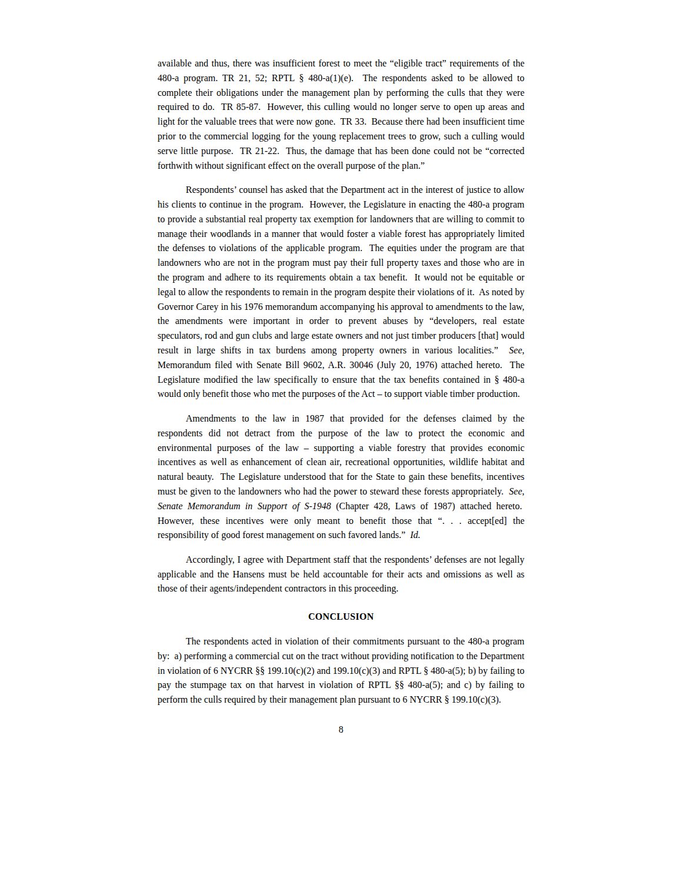available and thus, there was insufficient forest to meet the “eligible tract” requirements of the 480-a program. TR 21, 52; RPTL § 480-a(1)(e). The respondents asked to be allowed to complete their obligations under the management plan by performing the culls that they were required to do. TR 85-87. However, this culling would no longer serve to open up areas and light for the valuable trees that were now gone. TR 33. Because there had been insufficient time prior to the commercial logging for the young replacement trees to grow, such a culling would serve little purpose. TR 21-22. Thus, the damage that has been done could not be “corrected forthwith without significant effect on the overall purpose of the plan.”
Respondents’ counsel has asked that the Department act in the interest of justice to allow his clients to continue in the program. However, the Legislature in enacting the 480-a program to provide a substantial real property tax exemption for landowners that are willing to commit to manage their woodlands in a manner that would foster a viable forest has appropriately limited the defenses to violations of the applicable program. The equities under the program are that landowners who are not in the program must pay their full property taxes and those who are in the program and adhere to its requirements obtain a tax benefit. It would not be equitable or legal to allow the respondents to remain in the program despite their violations of it. As noted by Governor Carey in his 1976 memorandum accompanying his approval to amendments to the law, the amendments were important in order to prevent abuses by “developers, real estate speculators, rod and gun clubs and large estate owners and not just timber producers [that] would result in large shifts in tax burdens among property owners in various localities.” See, Memorandum filed with Senate Bill 9602, A.R. 30046 (July 20, 1976) attached hereto. The Legislature modified the law specifically to ensure that the tax benefits contained in § 480-a would only benefit those who met the purposes of the Act – to support viable timber production.
Amendments to the law in 1987 that provided for the defenses claimed by the respondents did not detract from the purpose of the law to protect the economic and environmental purposes of the law – supporting a viable forestry that provides economic incentives as well as enhancement of clean air, recreational opportunities, wildlife habitat and natural beauty. The Legislature understood that for the State to gain these benefits, incentives must be given to the landowners who had the power to steward these forests appropriately. See, Senate Memorandum in Support of S-1948 (Chapter 428, Laws of 1987) attached hereto. However, these incentives were only meant to benefit those that “. . . accept[ed] the responsibility of good forest management on such favored lands.” Id.
Accordingly, I agree with Department staff that the respondents’ defenses are not legally applicable and the Hansens must be held accountable for their acts and omissions as well as those of their agents/independent contractors in this proceeding.
Conclusion
The respondents acted in violation of their commitments pursuant to the 480-a program by: a) performing a commercial cut on the tract without providing notification to the Department in violation of 6 NYCRR §§ 199.10(c)(2) and 199.10(c)(3) and RPTL § 480-a(5); b) by failing to pay the stumpage tax on that harvest in violation of RPTL §§ 480-a(5); and c) by failing to perform the culls required by their management plan pursuant to 6 NYCRR § 199.10(c)(3).
8